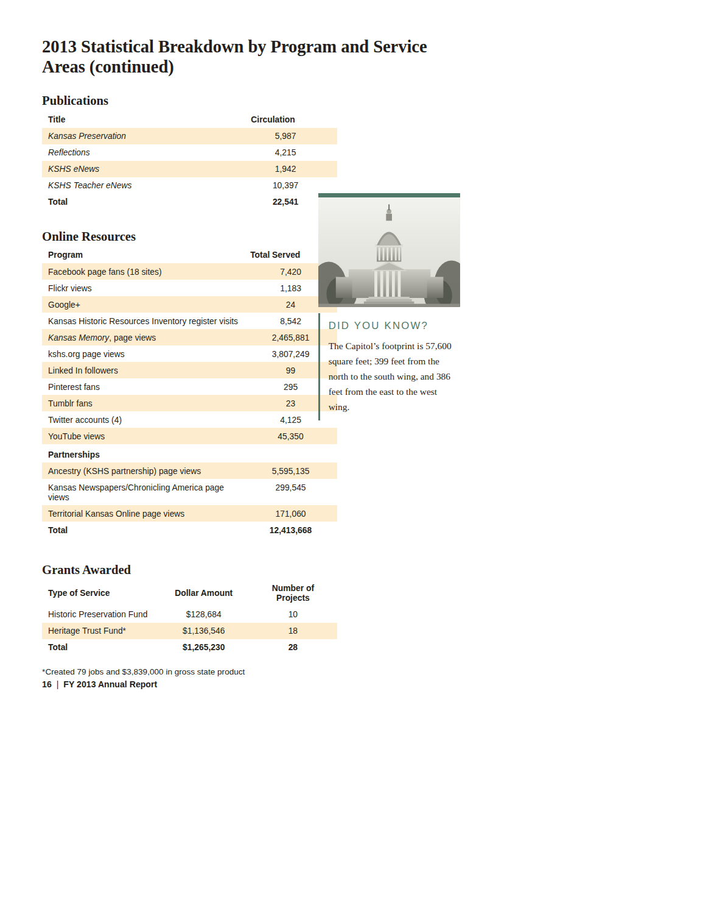2013 Statistical Breakdown by Program and Service Areas (continued)
Publications
| Title | Circulation |
| --- | --- |
| Kansas Preservation | 5,987 |
| Reflections | 4,215 |
| KSHS eNews | 1,942 |
| KSHS Teacher eNews | 10,397 |
| Total | 22,541 |
Online Resources
| Program | Total Served |
| --- | --- |
| Facebook page fans (18 sites) | 7,420 |
| Flickr views | 1,183 |
| Google+ | 24 |
| Kansas Historic Resources Inventory register visits | 8,542 |
| Kansas Memory , page views | 2,465,881 |
| kshs.org page views | 3,807,249 |
| Linked In followers | 99 |
| Pinterest fans | 295 |
| Tumblr fans | 23 |
| Twitter accounts (4) | 4,125 |
| YouTube views | 45,350 |
| Partnerships | |
| Ancestry (KSHS partnership) page views | 5,595,135 |
| Kansas Newspapers/Chronicling America page views | 299,545 |
| Territorial Kansas Online page views | 171,060 |
| Total | 12,413,668 |
DID YOU KNOW?
The Capitol’s footprint is 57,600 square feet; 399 feet from the north to the south wing, and 386 feet from the east to the west wing.
Grants Awarded
| Type of Service | Dollar Amount | Number of Projects |
| --- | --- | --- |
| Historic Preservation Fund | $128,684 | 10 |
| Heritage Trust Fund* | $1,136,546 | 18 |
| Total | $1,265,230 | 28 |
*Created 79 jobs and $3,839,000 in gross state product
16 | FY 2013 Annual Report